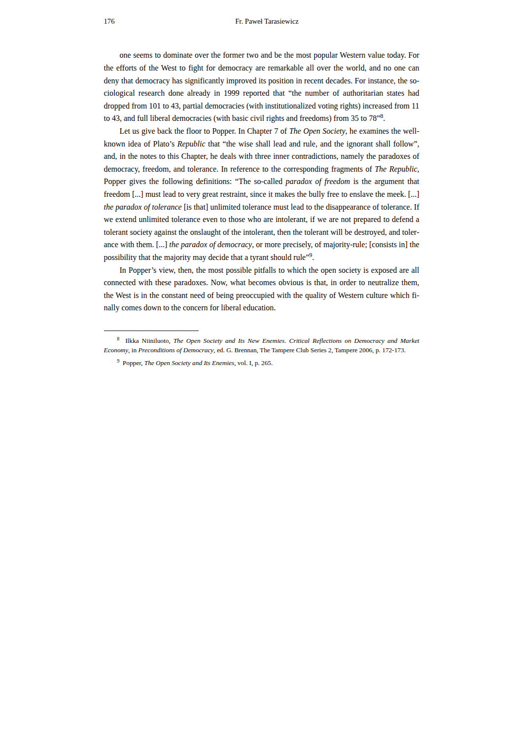176 Fr. Paweł Tarasiewicz
one seems to dominate over the former two and be the most popular Western value today. For the efforts of the West to fight for democracy are remarkable all over the world, and no one can deny that democracy has significantly improved its position in recent decades. For instance, the sociological research done already in 1999 reported that “the number of authoritarian states had dropped from 101 to 43, partial democracies (with institutionalized voting rights) increased from 11 to 43, and full liberal democracies (with basic civil rights and freedoms) from 35 to 78”8.
Let us give back the floor to Popper. In Chapter 7 of The Open Society, he examines the well-known idea of Plato’s Republic that “the wise shall lead and rule, and the ignorant shall follow”, and, in the notes to this Chapter, he deals with three inner contradictions, namely the paradoxes of democracy, freedom, and tolerance. In reference to the corresponding fragments of The Republic, Popper gives the following definitions: “The so-called paradox of freedom is the argument that freedom [...] must lead to very great restraint, since it makes the bully free to enslave the meek. [...] the paradox of tolerance [is that] unlimited tolerance must lead to the disappearance of tolerance. If we extend unlimited tolerance even to those who are intolerant, if we are not prepared to defend a tolerant society against the onslaught of the intolerant, then the tolerant will be destroyed, and tolerance with them. [...] the paradox of democracy, or more precisely, of majority-rule; [consists in] the possibility that the majority may decide that a tyrant should rule”9.
In Popper’s view, then, the most possible pitfalls to which the open society is exposed are all connected with these paradoxes. Now, what becomes obvious is that, in order to neutralize them, the West is in the constant need of being preoccupied with the quality of Western culture which finally comes down to the concern for liberal education.
8 Ilkka Niiniluoto, The Open Society and Its New Enemies. Critical Reflections on Democracy and Market Economy, in Preconditions of Democracy, ed. G. Brennan, The Tampere Club Series 2, Tampere 2006, p. 172-173.
9 Popper, The Open Society and Its Enemies, vol. I, p. 265.